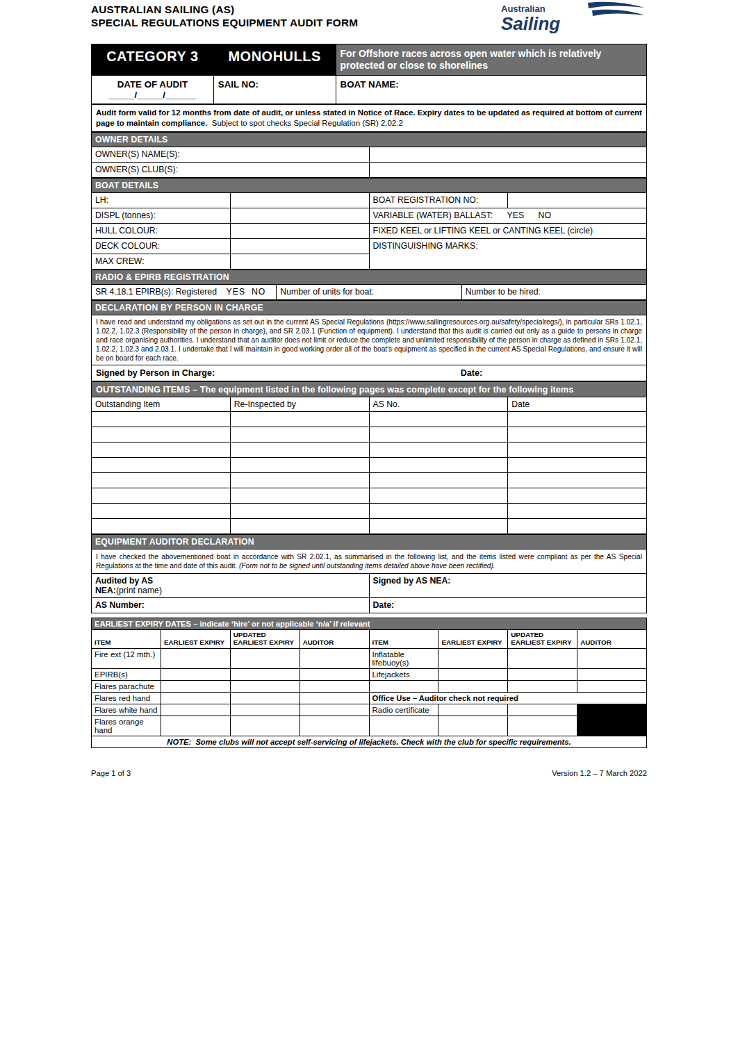AUSTRALIAN SAILING (AS)
SPECIAL REGULATIONS EQUIPMENT AUDIT FORM
Australian Sailing
| CATEGORY 3 | MONOHULLS | For Offshore races across open water which is relatively protected or close to shorelines |
| DATE OF AUDIT _____/_____/______ | SAIL NO: | BOAT NAME: |
| Audit form valid for 12 months from date of audit, or unless stated in Notice of Race. Expiry dates to be updated as required at bottom of current page to maintain compliance. Subject to spot checks Special Regulation (SR) 2.02.2 |
| OWNER DETAILS |
| OWNER(S) NAME(S): | |
| OWNER(S) CLUB(S): | |
| BOAT DETAILS |
| LH: | | BOAT REGISTRATION NO: | |
| DISPL (tonnes): | | VARIABLE (WATER) BALLAST: YES NO |
| HULL COLOUR: | | FIXED KEEL or LIFTING KEEL or CANTING KEEL (circle) |
| DECK COLOUR: | | DISTINGUISHING MARKS: |
| MAX CREW: | |
| RADIO & EPIRB REGISTRATION |
| SR 4.18.1 EPIRB(s): Registered YES NO | Number of units for boat: | Number to be hired: |
| DECLARATION BY PERSON IN CHARGE |
| I have read and understand my obligations as set out in the current AS Special Regulations (https://www.sailingresources.org.au/safety/specialregs/), in particular SRs 1.02.1, 1.02.2, 1.02.3 (Responsibility of the person in charge), and SR 2.03.1 (Function of equipment). I understand that this audit is carried out only as a guide to persons in charge and race organising authorities. I understand that an auditor does not limit or reduce the complete and unlimited responsibility of the person in charge as defined in SRs 1.02.1, 1.02.2, 1.02.3 and 2.03.1. I undertake that I will maintain in good working order all of the boat's equipment as specified in the current AS Special Regulations, and ensure it will be on board for each race. |
| Signed by Person in Charge: Date: |
| OUTSTANDING ITEMS – The equipment listed in the following pages was complete except for the following items |
| Outstanding Item | Re-Inspected by | AS No. | Date |
| EQUIPMENT AUDITOR DECLARATION |
| I have checked the abovementioned boat in accordance with SR 2.02.1, as summarised in the following list, and the items listed were compliant as per the AS Special Regulations at the time and date of this audit. (Form not to be signed until outstanding items detailed above have been rectified). |
| Audited by AS NEA: (print name) | Signed by AS NEA: |
| AS Number: | Date: |
| EARLIEST EXPIRY DATES – indicate ‘hire’ or not applicable ‘n/a’ if relevant |
| ITEM | EARLIEST EXPIRY | UPDATED EARLIEST EXPIRY | AUDITOR | ITEM | EARLIEST EXPIRY | UPDATED EARLIEST EXPIRY | AUDITOR |
| Fire ext (12 mth.) | | | | Inflatable lifebuoy(s) | | | |
| EPIRB(s) | | | | Lifejackets | | | |
| Flares parachute | | | | | | | |
| Flares red hand | | | | Office Use – Auditor check not required |
| Flares white hand | | | | Radio certificate | | | |
| Flares orange hand | | | | | | | |
| NOTE: Some clubs will not accept self-servicing of lifejackets. Check with the club for specific requirements. |
Page 1 of 3
Version 1.2 – 7 March 2022